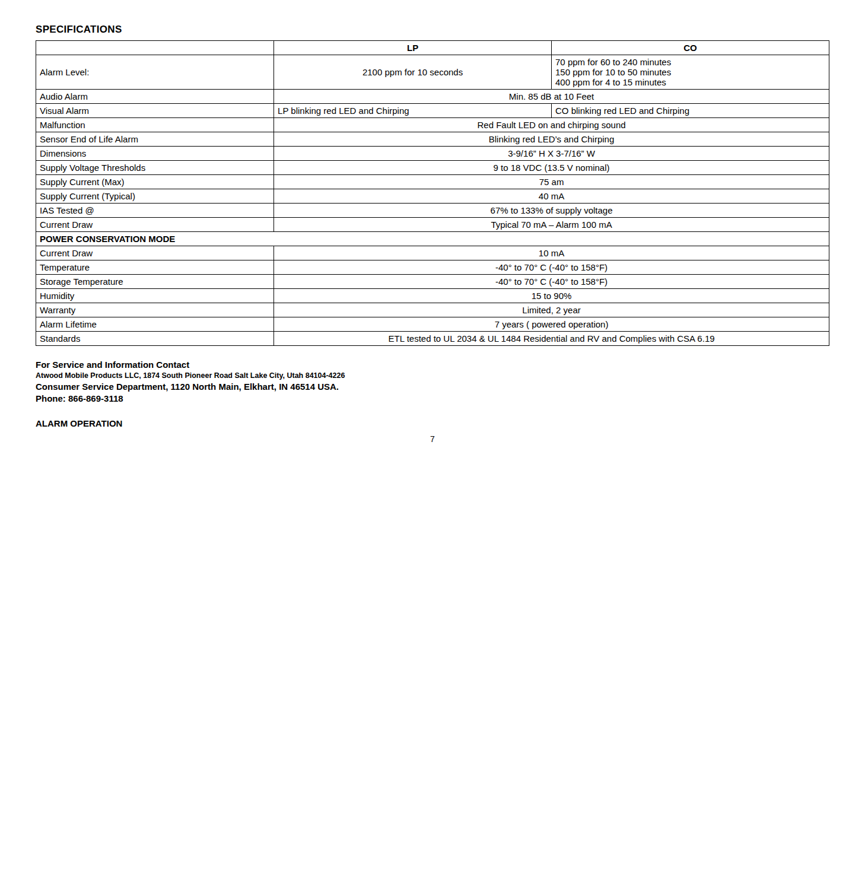SPECIFICATIONS
| | LP | CO |
| Alarm Level: | 2100 ppm for 10 seconds | 70 ppm for 60 to 240 minutes 150 ppm for 10 to 50 minutes 400 ppm for 4 to 15 minutes |
| Audio Alarm | Min. 85 dB at 10 Feet |
| Visual Alarm | LP blinking red LED and Chirping | CO blinking red LED and Chirping |
| Malfunction | Red Fault LED on and chirping sound |
| Sensor End of Life Alarm | Blinking red LED’s and Chirping |
| Dimensions | 3-9/16” H X 3-7/16” W |
| Supply Voltage Thresholds | 9 to 18 VDC (13.5 V nominal) |
| Supply Current (Max) | 75 am |
| Supply Current (Typical) | 40 mA |
| IAS Tested @ | 67% to 133% of supply voltage |
| Current Draw | Typical 70 mA – Alarm 100 mA |
| POWER CONSERVATION MODE |
| Current Draw | 10 mA |
| Temperature | -40° to 70° C (-40° to 158°F) |
| Storage Temperature | -40° to 70° C (-40° to 158°F) |
| Humidity | 15 to 90% |
| Warranty | Limited, 2 year |
| Alarm Lifetime | 7 years ( powered operation) |
| Standards | ETL tested to UL 2034 & UL 1484 Residential and RV and Complies with CSA 6.19 |
For Service and Information Contact
Atwood Mobile Products LLC, 1874 South Pioneer Road Salt Lake City, Utah 84104-4226
Consumer Service Department, 1120 North Main, Elkhart, IN 46514 USA.
Phone: 866-869-3118
ALARM OPERATION
7